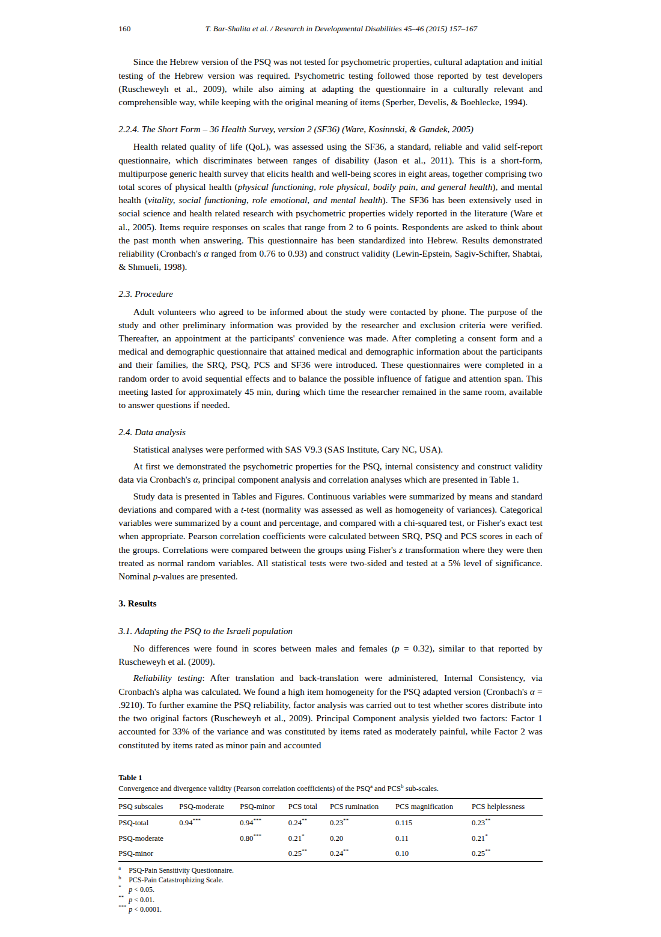160 T. Bar-Shalita et al. / Research in Developmental Disabilities 45–46 (2015) 157–167
Since the Hebrew version of the PSQ was not tested for psychometric properties, cultural adaptation and initial testing of the Hebrew version was required. Psychometric testing followed those reported by test developers (Ruscheweyh et al., 2009), while also aiming at adapting the questionnaire in a culturally relevant and comprehensible way, while keeping with the original meaning of items (Sperber, Develis, & Boehlecke, 1994).
2.2.4. The Short Form – 36 Health Survey, version 2 (SF36) (Ware, Kosinnski, & Gandek, 2005)
Health related quality of life (QoL), was assessed using the SF36, a standard, reliable and valid self-report questionnaire, which discriminates between ranges of disability (Jason et al., 2011). This is a short-form, multipurpose generic health survey that elicits health and well-being scores in eight areas, together comprising two total scores of physical health (physical functioning, role physical, bodily pain, and general health), and mental health (vitality, social functioning, role emotional, and mental health). The SF36 has been extensively used in social science and health related research with psychometric properties widely reported in the literature (Ware et al., 2005). Items require responses on scales that range from 2 to 6 points. Respondents are asked to think about the past month when answering. This questionnaire has been standardized into Hebrew. Results demonstrated reliability (Cronbach's α ranged from 0.76 to 0.93) and construct validity (Lewin-Epstein, Sagiv-Schifter, Shabtai, & Shmueli, 1998).
2.3. Procedure
Adult volunteers who agreed to be informed about the study were contacted by phone. The purpose of the study and other preliminary information was provided by the researcher and exclusion criteria were verified. Thereafter, an appointment at the participants' convenience was made. After completing a consent form and a medical and demographic questionnaire that attained medical and demographic information about the participants and their families, the SRQ, PSQ, PCS and SF36 were introduced. These questionnaires were completed in a random order to avoid sequential effects and to balance the possible influence of fatigue and attention span. This meeting lasted for approximately 45 min, during which time the researcher remained in the same room, available to answer questions if needed.
2.4. Data analysis
Statistical analyses were performed with SAS V9.3 (SAS Institute, Cary NC, USA).
At first we demonstrated the psychometric properties for the PSQ, internal consistency and construct validity data via Cronbach's α, principal component analysis and correlation analyses which are presented in Table 1.
Study data is presented in Tables and Figures. Continuous variables were summarized by means and standard deviations and compared with a t-test (normality was assessed as well as homogeneity of variances). Categorical variables were summarized by a count and percentage, and compared with a chi-squared test, or Fisher's exact test when appropriate. Pearson correlation coefficients were calculated between SRQ, PSQ and PCS scores in each of the groups. Correlations were compared between the groups using Fisher's z transformation where they were then treated as normal random variables. All statistical tests were two-sided and tested at a 5% level of significance. Nominal p-values are presented.
3. Results
3.1. Adapting the PSQ to the Israeli population
No differences were found in scores between males and females (p = 0.32), similar to that reported by Ruscheweyh et al. (2009).
Reliability testing: After translation and back-translation were administered, Internal Consistency, via Cronbach's alpha was calculated. We found a high item homogeneity for the PSQ adapted version (Cronbach's α = .9210). To further examine the PSQ reliability, factor analysis was carried out to test whether scores distribute into the two original factors (Ruscheweyh et al., 2009). Principal Component analysis yielded two factors: Factor 1 accounted for 33% of the variance and was constituted by items rated as moderately painful, while Factor 2 was constituted by items rated as minor pain and accounted
Table 1 Convergence and divergence validity (Pearson correlation coefficients) of the PSQ a and PCS b sub-scales.
| PSQ subscales | PSQ-moderate | PSQ-minor | PCS total | PCS rumination | PCS magnification | PCS helplessness |
| --- | --- | --- | --- | --- | --- | --- |
| PSQ-total | 0.94 *** | 0.94 *** | 0.24 ** | 0.23 ** | 0.115 | 0.23 ** |
| PSQ-moderate | | 0.80 *** | 0.21 * | 0.20 | 0.11 | 0.21 * |
| PSQ-minor | | | 0.25 ** | 0.24 ** | 0.10 | 0.25 ** |
a PSQ-Pain Sensitivity Questionnaire.
b PCS-Pain Catastrophizing Scale.
*p < 0.05.
**p < 0.01.
***p < 0.0001.